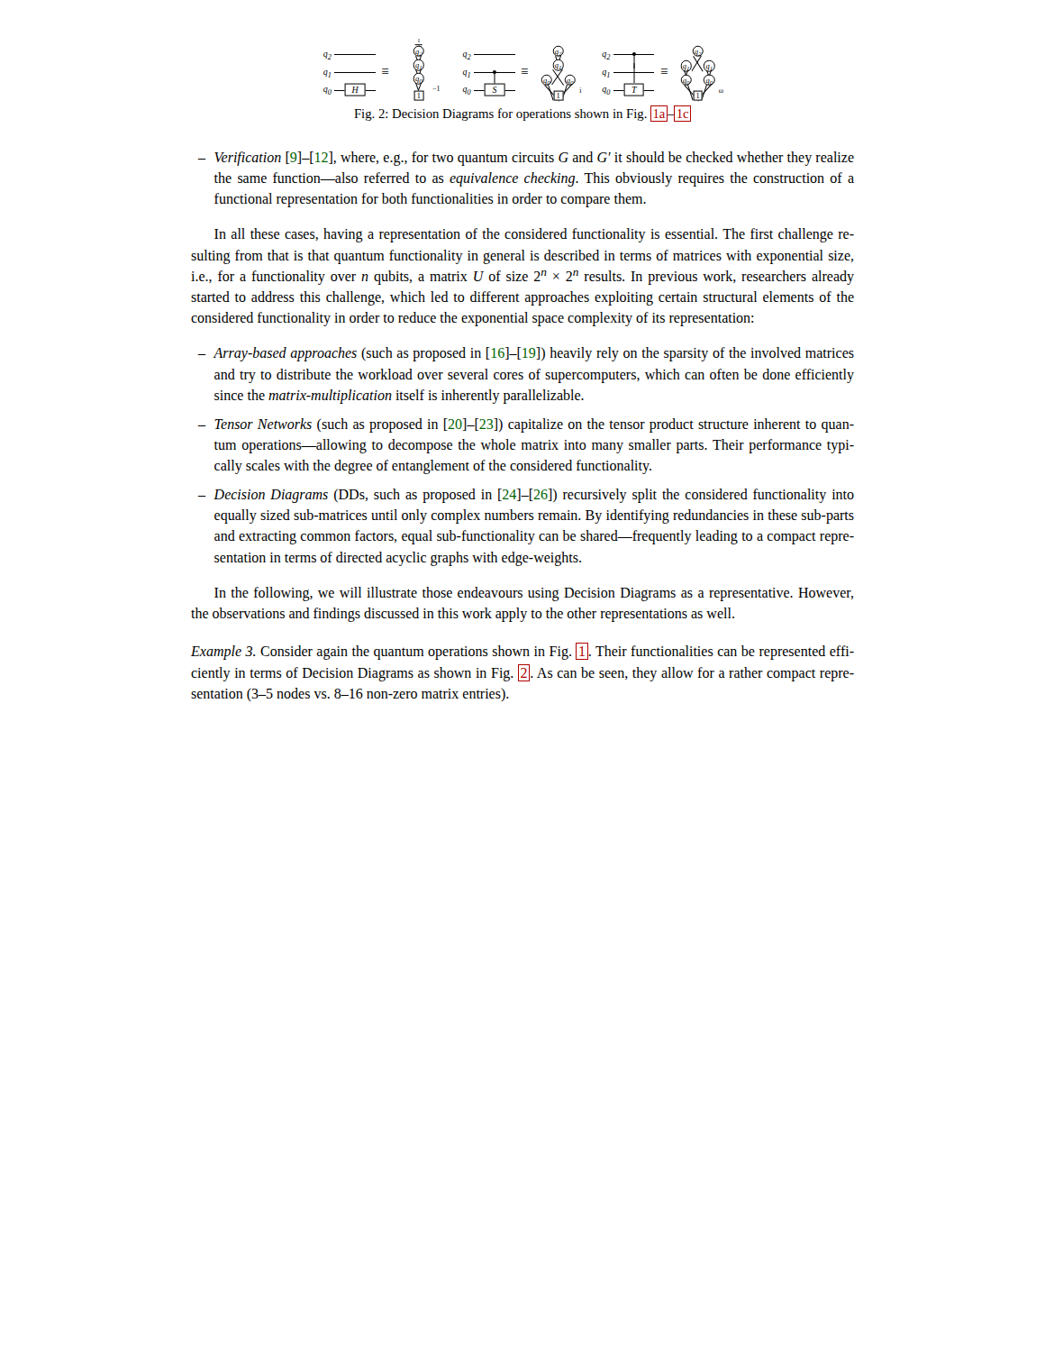q2
q1
q0
H
≡
1√2
q2
q1
q0
−1 1
q2
q1
q0
S
≡
q2
q1
q0 q0
i 1
q2
q1
q0
T
≡
q2
q1 q1
q0 q0
ω 1
Fig. 2: Decision Diagrams for operations shown in Fig. 1a–1c
Verification [9]–[12], where, e.g., for two quantum circuits G and G′ it should be checked whether they realize the same function—also referred to as equivalence checking. This obviously requires the construction of a functional representation for both functionalities in order to compare them.
In all these cases, having a representation of the considered functionality is essential. The first challenge resulting from that is that quantum functionality in general is described in terms of matrices with exponential size, i.e., for a functionality over n qubits, a matrix U of size 2n × 2n results. In previous work, researchers already started to address this challenge, which led to different approaches exploiting certain structural elements of the considered functionality in order to reduce the exponential space complexity of its representation:
Array-based approaches (such as proposed in [16]–[19]) heavily rely on the sparsity of the involved matrices and try to distribute the workload over several cores of supercomputers, which can often be done efficiently since the matrix-multiplication itself is inherently parallelizable.
Tensor Networks (such as proposed in [20]–[23]) capitalize on the tensor product structure inherent to quantum operations—allowing to decompose the whole matrix into many smaller parts. Their performance typically scales with the degree of entanglement of the considered functionality.
Decision Diagrams (DDs, such as proposed in [24]–[26]) recursively split the considered functionality into equally sized sub-matrices until only complex numbers remain. By identifying redundancies in these sub-parts and extracting common factors, equal sub-functionality can be shared—frequently leading to a compact representation in terms of directed acyclic graphs with edge-weights.
In the following, we will illustrate those endeavours using Decision Diagrams as a representative. However, the observations and findings discussed in this work apply to the other representations as well.
Example 3. Consider again the quantum operations shown in Fig. 1. Their functionalities can be represented efficiently in terms of Decision Diagrams as shown in Fig. 2. As can be seen, they allow for a rather compact representation (3–5 nodes vs. 8–16 non-zero matrix entries).